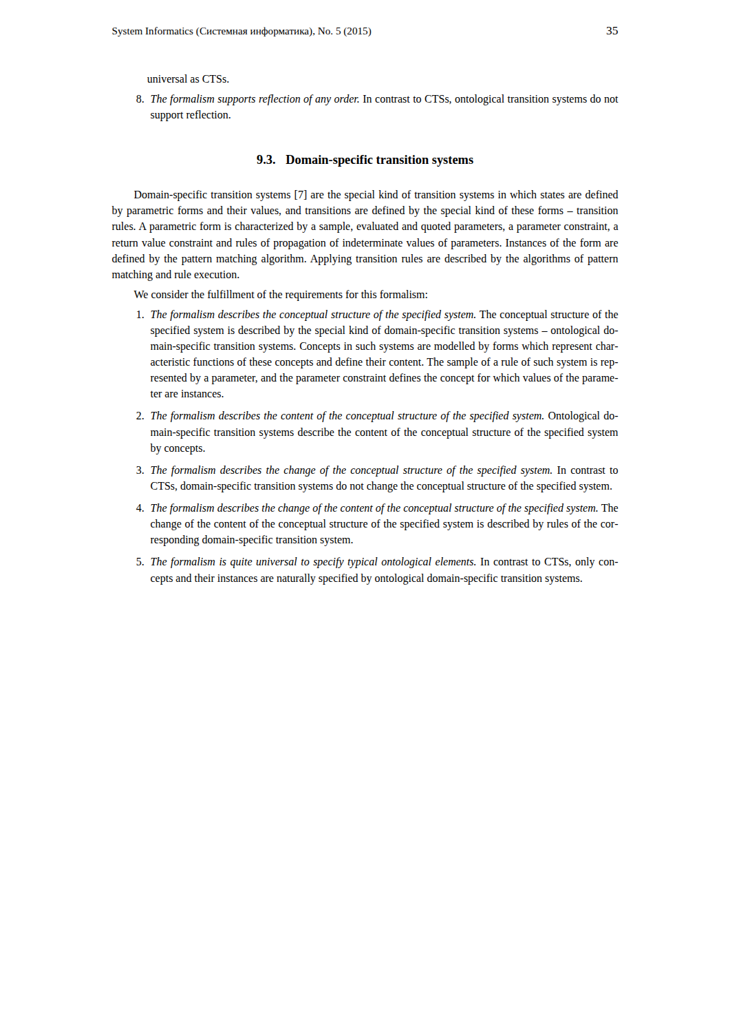System Informatics (Системная информатика), No. 5 (2015) 35
universal as CTSs.
The formalism supports reflection of any order. In contrast to CTSs, ontological transition systems do not support reflection.
9.3. Domain-specific transition systems
Domain-specific transition systems [7] are the special kind of transition systems in which states are defined by parametric forms and their values, and transitions are defined by the special kind of these forms – transition rules. A parametric form is characterized by a sample, evaluated and quoted parameters, a parameter constraint, a return value constraint and rules of propagation of indeterminate values of parameters. Instances of the form are defined by the pattern matching algorithm. Applying transition rules are described by the algorithms of pattern matching and rule execution.
We consider the fulfillment of the requirements for this formalism:
The formalism describes the conceptual structure of the specified system. The conceptual structure of the specified system is described by the special kind of domain-specific transition systems – ontological domain-specific transition systems. Concepts in such systems are modelled by forms which represent characteristic functions of these concepts and define their content. The sample of a rule of such system is represented by a parameter, and the parameter constraint defines the concept for which values of the parameter are instances.
The formalism describes the content of the conceptual structure of the specified system. Ontological domain-specific transition systems describe the content of the conceptual structure of the specified system by concepts.
The formalism describes the change of the conceptual structure of the specified system. In contrast to CTSs, domain-specific transition systems do not change the conceptual structure of the specified system.
The formalism describes the change of the content of the conceptual structure of the specified system. The change of the content of the conceptual structure of the specified system is described by rules of the corresponding domain-specific transition system.
The formalism is quite universal to specify typical ontological elements. In contrast to CTSs, only concepts and their instances are naturally specified by ontological domain-specific transition systems.